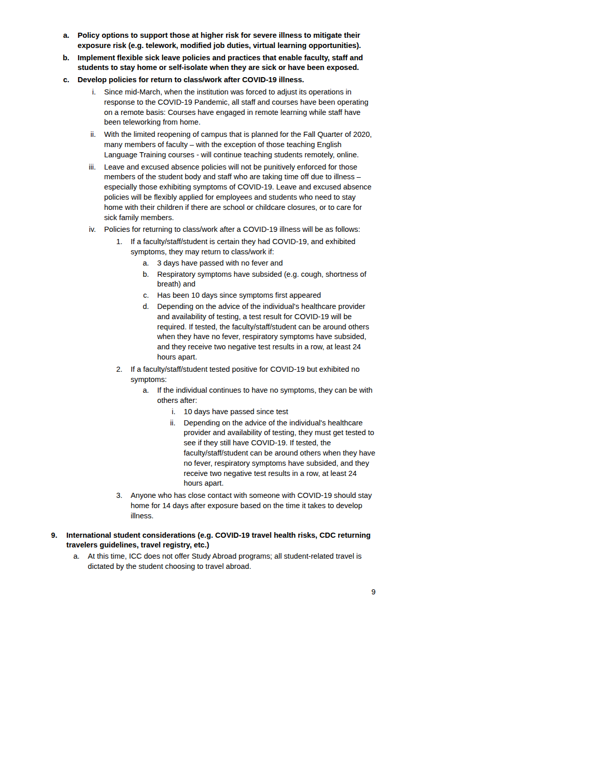Policy options to support those at higher risk for severe illness to mitigate their exposure risk (e.g. telework, modified job duties, virtual learning opportunities).
Implement flexible sick leave policies and practices that enable faculty, staff and students to stay home or self-isolate when they are sick or have been exposed.
Develop policies for return to class/work after COVID-19 illness.
Since mid-March, when the institution was forced to adjust its operations in response to the COVID-19 Pandemic, all staff and courses have been operating on a remote basis: Courses have engaged in remote learning while staff have been teleworking from home.
With the limited reopening of campus that is planned for the Fall Quarter of 2020, many members of faculty – with the exception of those teaching English Language Training courses - will continue teaching students remotely, online.
Leave and excused absence policies will not be punitively enforced for those members of the student body and staff who are taking time off due to illness – especially those exhibiting symptoms of COVID-19. Leave and excused absence policies will be flexibly applied for employees and students who need to stay home with their children if there are school or childcare closures, or to care for sick family members.
Policies for returning to class/work after a COVID-19 illness will be as follows:
If a faculty/staff/student is certain they had COVID-19, and exhibited symptoms, they may return to class/work if:
3 days have passed with no fever and
Respiratory symptoms have subsided (e.g. cough, shortness of breath) and
Has been 10 days since symptoms first appeared
Depending on the advice of the individual's healthcare provider and availability of testing, a test result for COVID-19 will be required. If tested, the faculty/staff/student can be around others when they have no fever, respiratory symptoms have subsided, and they receive two negative test results in a row, at least 24 hours apart.
If a faculty/staff/student tested positive for COVID-19 but exhibited no symptoms:
If the individual continues to have no symptoms, they can be with others after:
10 days have passed since test
Depending on the advice of the individual's healthcare provider and availability of testing, they must get tested to see if they still have COVID-19. If tested, the faculty/staff/student can be around others when they have no fever, respiratory symptoms have subsided, and they receive two negative test results in a row, at least 24 hours apart.
Anyone who has close contact with someone with COVID-19 should stay home for 14 days after exposure based on the time it takes to develop illness.
International student considerations (e.g. COVID-19 travel health risks, CDC returning travelers guidelines, travel registry, etc.)
At this time, ICC does not offer Study Abroad programs; all student-related travel is dictated by the student choosing to travel abroad.
9